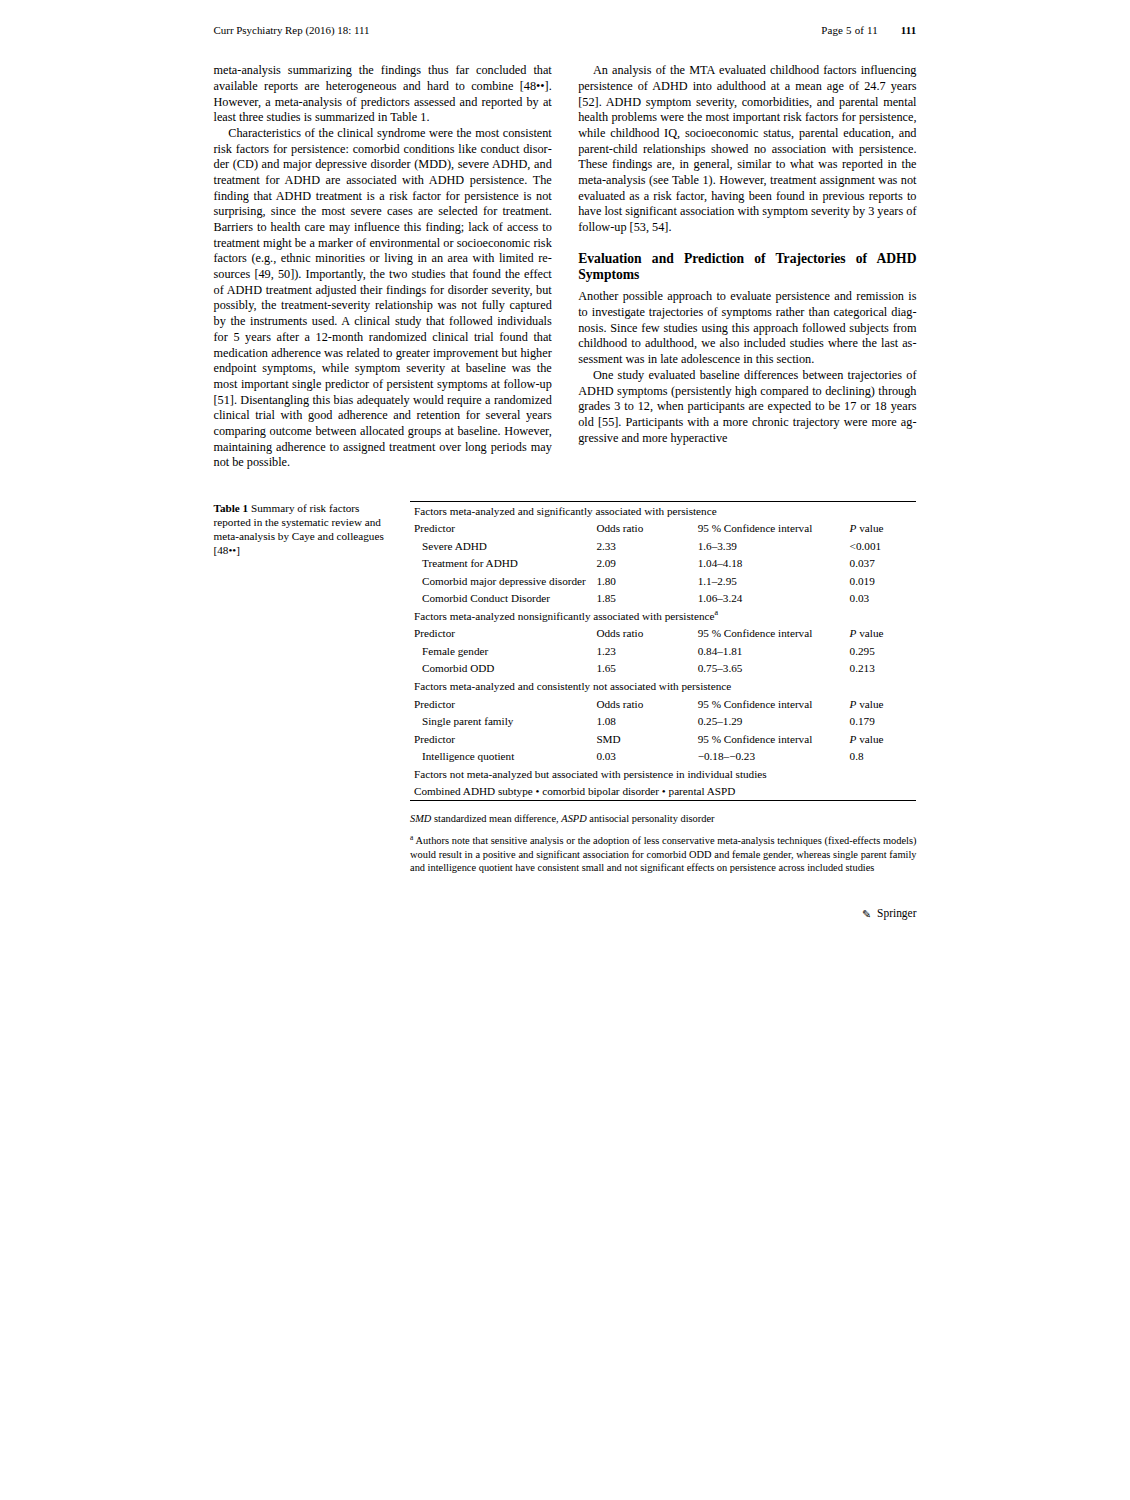Curr Psychiatry Rep (2016) 18: 111
Page 5 of 11111
meta-analysis summarizing the findings thus far concluded that available reports are heterogeneous and hard to combine [48••]. However, a meta-analysis of predictors assessed and reported by at least three studies is summarized in Table 1.
Characteristics of the clinical syndrome were the most consistent risk factors for persistence: comorbid conditions like conduct disorder (CD) and major depressive disorder (MDD), severe ADHD, and treatment for ADHD are associated with ADHD persistence. The finding that ADHD treatment is a risk factor for persistence is not surprising, since the most severe cases are selected for treatment. Barriers to health care may influence this finding; lack of access to treatment might be a marker of environmental or socioeconomic risk factors (e.g., ethnic minorities or living in an area with limited resources [49, 50]). Importantly, the two studies that found the effect of ADHD treatment adjusted their findings for disorder severity, but possibly, the treatment-severity relationship was not fully captured by the instruments used. A clinical study that followed individuals for 5 years after a 12-month randomized clinical trial found that medication adherence was related to greater improvement but higher endpoint symptoms, while symptom severity at baseline was the most important single predictor of persistent symptoms at follow-up [51]. Disentangling this bias adequately would require a randomized clinical trial with good adherence and retention for several years comparing outcome between allocated groups at baseline. However, maintaining adherence to assigned treatment over long periods may not be possible.
An analysis of the MTA evaluated childhood factors influencing persistence of ADHD into adulthood at a mean age of 24.7 years [52]. ADHD symptom severity, comorbidities, and parental mental health problems were the most important risk factors for persistence, while childhood IQ, socioeconomic status, parental education, and parent-child relationships showed no association with persistence. These findings are, in general, similar to what was reported in the meta-analysis (see Table 1). However, treatment assignment was not evaluated as a risk factor, having been found in previous reports to have lost significant association with symptom severity by 3 years of follow-up [53, 54].
Evaluation and Prediction of Trajectories of ADHD Symptoms
Another possible approach to evaluate persistence and remission is to investigate trajectories of symptoms rather than categorical diagnosis. Since few studies using this approach followed subjects from childhood to adulthood, we also included studies where the last assessment was in late adolescence in this section.
One study evaluated baseline differences between trajectories of ADHD symptoms (persistently high compared to declining) through grades 3 to 12, when participants are expected to be 17 or 18 years old [55]. Participants with a more chronic trajectory were more aggressive and more hyperactive
Table 1 Summary of risk factors reported in the systematic review and meta-analysis by Caye and colleagues [48••]
| Factors meta-analyzed and significantly associated with persistence |
| Predictor | Odds ratio | 95 % Confidence interval | P value |
| Severe ADHD | 2.33 | 1.6–3.39 | <0.001 |
| Treatment for ADHD | 2.09 | 1.04–4.18 | 0.037 |
| Comorbid major depressive disorder | 1.80 | 1.1–2.95 | 0.019 |
| Comorbid Conduct Disorder | 1.85 | 1.06–3.24 | 0.03 |
| Factors meta-analyzed nonsignificantly associated with persistence a |
| Predictor | Odds ratio | 95 % Confidence interval | P value |
| Female gender | 1.23 | 0.84–1.81 | 0.295 |
| Comorbid ODD | 1.65 | 0.75–3.65 | 0.213 |
| Factors meta-analyzed and consistently not associated with persistence |
| Predictor | Odds ratio | 95 % Confidence interval | P value |
| Single parent family | 1.08 | 0.25–1.29 | 0.179 |
| Predictor | SMD | 95 % Confidence interval | P value |
| Intelligence quotient | 0.03 | −0.18–−0.23 | 0.8 |
| Factors not meta-analyzed but associated with persistence in individual studies |
| Combined ADHD subtype • comorbid bipolar disorder • parental ASPD |
SMD standardized mean difference, ASPD antisocial personality disorder
a Authors note that sensitive analysis or the adoption of less conservative meta-analysis techniques (fixed-effects models) would result in a positive and significant association for comorbid ODD and female gender, whereas single parent family and intelligence quotient have consistent small and not significant effects on persistence across included studies
✎ Springer